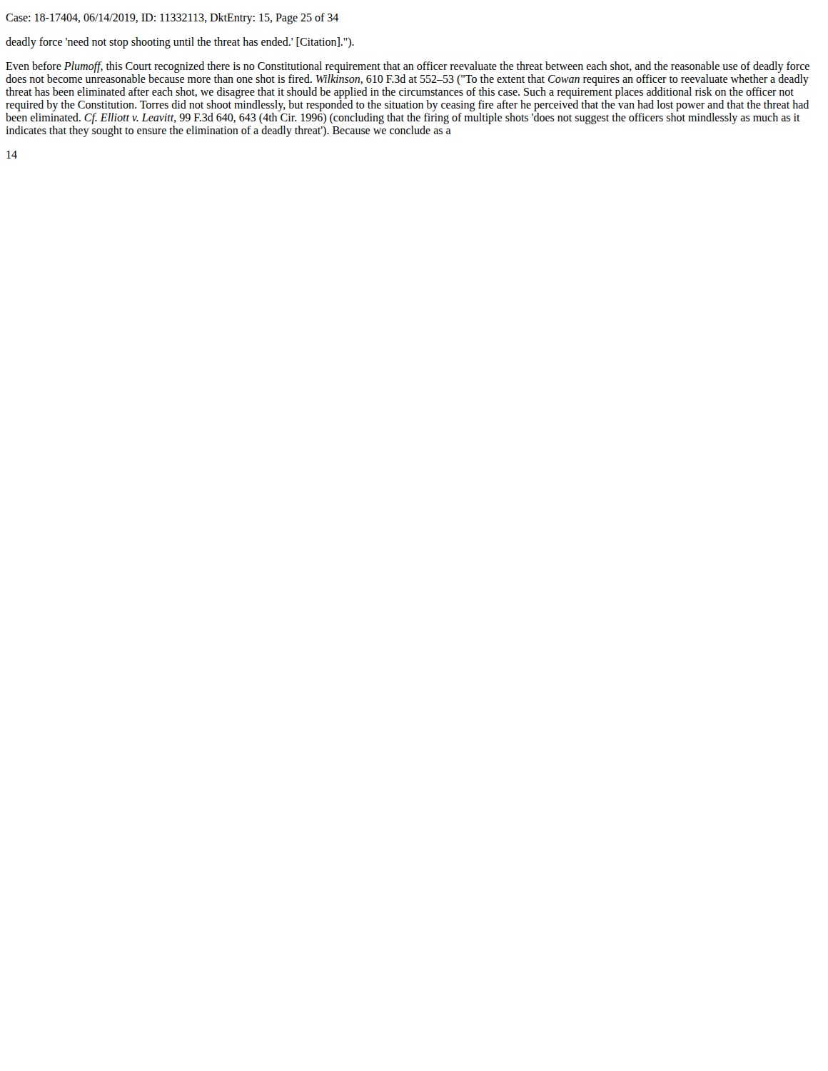Case: 18-17404, 06/14/2019, ID: 11332113, DktEntry: 15, Page 25 of 34
deadly force 'need not stop shooting until the threat has ended.' [Citation].").
Even before Plumoff, this Court recognized there is no Constitutional requirement that an officer reevaluate the threat between each shot, and the reasonable use of deadly force does not become unreasonable because more than one shot is fired. Wilkinson, 610 F.3d at 552–53 ("To the extent that Cowan requires an officer to reevaluate whether a deadly threat has been eliminated after each shot, we disagree that it should be applied in the circumstances of this case. Such a requirement places additional risk on the officer not required by the Constitution. Torres did not shoot mindlessly, but responded to the situation by ceasing fire after he perceived that the van had lost power and that the threat had been eliminated. Cf. Elliott v. Leavitt, 99 F.3d 640, 643 (4th Cir. 1996) (concluding that the firing of multiple shots 'does not suggest the officers shot mindlessly as much as it indicates that they sought to ensure the elimination of a deadly threat'). Because we conclude as a
14